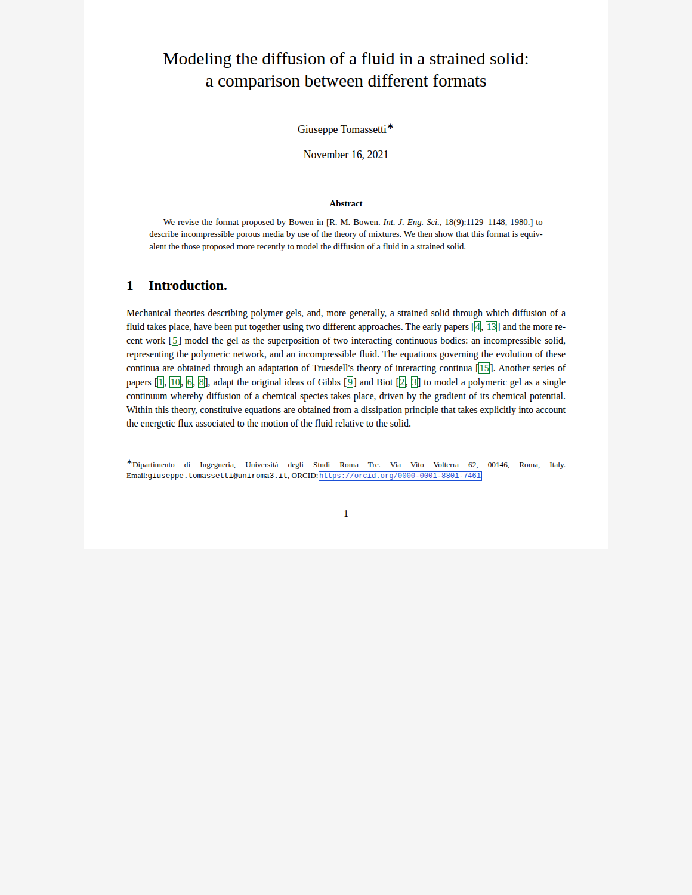Modeling the diffusion of a fluid in a strained solid:
a comparison between different formats
Giuseppe Tomassetti∗
November 16, 2021
Abstract
We revise the format proposed by Bowen in [R. M. Bowen. Int. J. Eng. Sci., 18(9):1129–1148, 1980.] to describe incompressible porous media by use of the theory of mixtures. We then show that this format is equivalent the those proposed more recently to model the diffusion of a fluid in a strained solid.
1 Introduction.
Mechanical theories describing polymer gels, and, more generally, a strained solid through which diffusion of a fluid takes place, have been put together using two different approaches. The early papers [4, 13] and the more recent work [5] model the gel as the superposition of two interacting continuous bodies: an incompressible solid, representing the polymeric network, and an incompressible fluid. The equations governing the evolution of these continua are obtained through an adaptation of Truesdell's theory of interacting continua [15]. Another series of papers [1, 10, 6, 8], adapt the original ideas of Gibbs [9] and Biot [2, 3] to model a polymeric gel as a single continuum whereby diffusion of a chemical species takes place, driven by the gradient of its chemical potential. Within this theory, constituive equations are obtained from a dissipation principle that takes explicitly into account the energetic flux associated to the motion of the fluid relative to the solid.
∗Dipartimento di Ingegneria, Università degli Studi Roma Tre. Via Vito Volterra 62, 00146, Roma, Italy. Email:giuseppe.tomassetti@uniroma3.it, ORCID:https://orcid.org/0000-0001-8801-7461
1